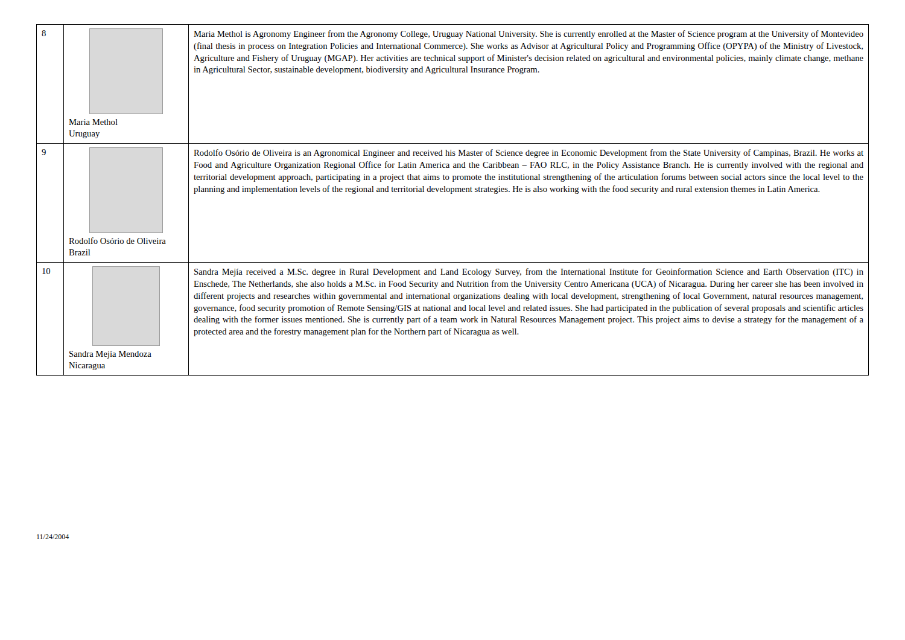| 8 | Maria Methol Uruguay | Maria Methol is Agronomy Engineer from the Agronomy College, Uruguay National University. She is currently enrolled at the Master of Science program at the University of Montevideo (final thesis in process on Integration Policies and International Commerce). She works as Advisor at Agricultural Policy and Programming Office (OPYPA) of the Ministry of Livestock, Agriculture and Fishery of Uruguay (MGAP). Her activities are technical support of Minister's decision related on agricultural and environmental policies, mainly climate change, methane in Agricultural Sector, sustainable development, biodiversity and Agricultural Insurance Program. |
| 9 | Rodolfo Osório de Oliveira Brazil | Rodolfo Osório de Oliveira is an Agronomical Engineer and received his Master of Science degree in Economic Development from the State University of Campinas, Brazil. He works at Food and Agriculture Organization Regional Office for Latin America and the Caribbean – FAO RLC, in the Policy Assistance Branch. He is currently involved with the regional and territorial development approach, participating in a project that aims to promote the institutional strengthening of the articulation forums between social actors since the local level to the planning and implementation levels of the regional and territorial development strategies. He is also working with the food security and rural extension themes in Latin America. |
| 10 | Sandra Mejía Mendoza Nicaragua | Sandra Mejía received a M.Sc. degree in Rural Development and Land Ecology Survey, from the International Institute for Geoinformation Science and Earth Observation (ITC) in Enschede, The Netherlands, she also holds a M.Sc. in Food Security and Nutrition from the University Centro Americana (UCA) of Nicaragua. During her career she has been involved in different projects and researches within governmental and international organizations dealing with local development, strengthening of local Government, natural resources management, governance, food security promotion of Remote Sensing/GIS at national and local level and related issues. She had participated in the publication of several proposals and scientific articles dealing with the former issues mentioned. She is currently part of a team work in Natural Resources Management project. This project aims to devise a strategy for the management of a protected area and the forestry management plan for the Northern part of Nicaragua as well. |
11/24/2004